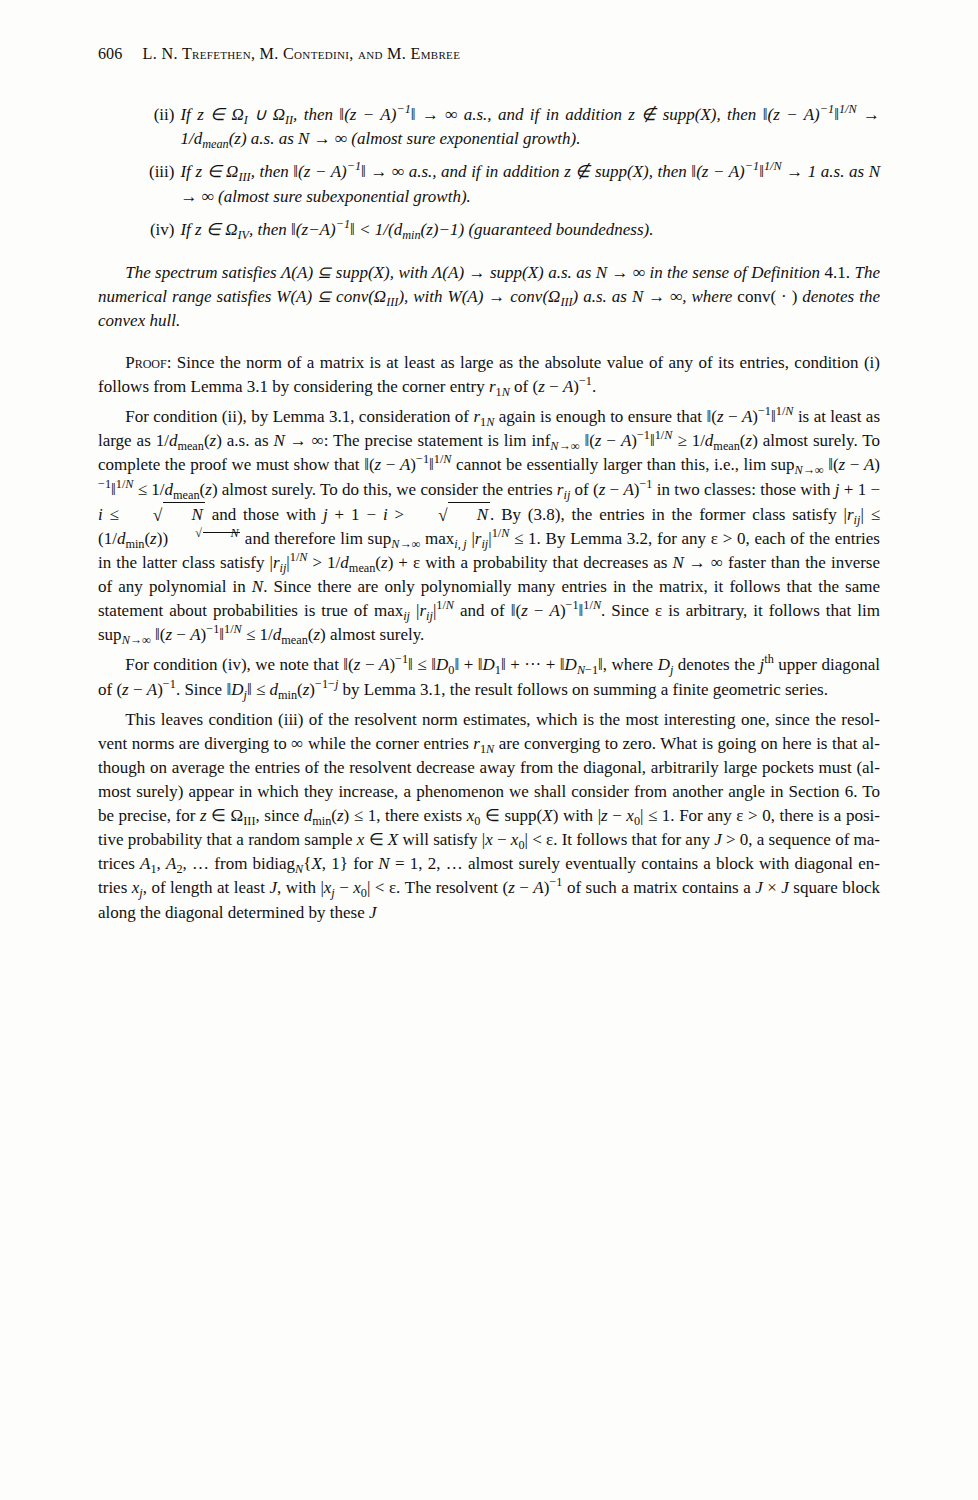606 L. N. Trefethen, M. Contedini, and M. Embree
(ii) If z ∈ ΩI ∪ ΩII, then ‖(z − A)−1‖ → ∞ a.s., and if in addition z ∉ supp(X), then ‖(z − A)−1‖1/N → 1/dmean(z) a.s. as N → ∞ (almost sure exponential growth).
(iii) If z ∈ ΩIII, then ‖(z − A)−1‖ → ∞ a.s., and if in addition z ∉ supp(X), then ‖(z − A)−1‖1/N → 1 a.s. as N → ∞ (almost sure subexponential growth).
(iv) If z ∈ ΩIV, then ‖(z−A)−1‖ < 1/(dmin(z)−1) (guaranteed boundedness).
The spectrum satisfies Λ(A) ⊆ supp(X), with Λ(A) → supp(X) a.s. as N → ∞ in the sense of Definition 4.1. The numerical range satisfies W(A) ⊆ conv(ΩIII), with W(A) → conv(ΩIII) a.s. as N → ∞, where conv( · ) denotes the convex hull.
Proof: Since the norm of a matrix is at least as large as the absolute value of any of its entries, condition (i) follows from Lemma 3.1 by considering the corner entry r1N of (z − A)−1.
For condition (ii), by Lemma 3.1, consideration of r1N again is enough to ensure that ‖(z − A)−1‖1/N is at least as large as 1/dmean(z) a.s. as N → ∞: The precise statement is lim infN→∞ ‖(z − A)−1‖1/N ≥ 1/dmean(z) almost surely. To complete the proof we must show that ‖(z − A)−1‖1/N cannot be essentially larger than this, i.e., lim supN→∞ ‖(z − A)−1‖1/N ≤ 1/dmean(z) almost surely. To do this, we consider the entries rij of (z − A)−1 in two classes: those with j + 1 − i ≤ √N and those with j + 1 − i > √N. By (3.8), the entries in the former class satisfy |rij| ≤ (1/dmin(z))√N and therefore lim supN→∞ maxi, j |rij|1/N ≤ 1. By Lemma 3.2, for any ε > 0, each of the entries in the latter class satisfy |rij|1/N > 1/dmean(z) + ε with a probability that decreases as N → ∞ faster than the inverse of any polynomial in N. Since there are only polynomially many entries in the matrix, it follows that the same statement about probabilities is true of maxij |rij|1/N and of ‖(z − A)−1‖1/N. Since ε is arbitrary, it follows that lim supN→∞ ‖(z − A)−1‖1/N ≤ 1/dmean(z) almost surely.
For condition (iv), we note that ‖(z − A)−1‖ ≤ ‖D0‖ + ‖D1‖ + ··· + ‖DN−1‖, where Dj denotes the jth upper diagonal of (z − A)−1. Since ‖Dj‖ ≤ dmin(z)−1−j by Lemma 3.1, the result follows on summing a finite geometric series.
This leaves condition (iii) of the resolvent norm estimates, which is the most interesting one, since the resolvent norms are diverging to ∞ while the corner entries r1N are converging to zero. What is going on here is that although on average the entries of the resolvent decrease away from the diagonal, arbitrarily large pockets must (almost surely) appear in which they increase, a phenomenon we shall consider from another angle in Section 6. To be precise, for z ∈ ΩIII, since dmin(z) ≤ 1, there exists x0 ∈ supp(X) with |z − x0| ≤ 1. For any ε > 0, there is a positive probability that a random sample x ∈ X will satisfy |x − x0| < ε. It follows that for any J > 0, a sequence of matrices A1, A2, … from bidiagN{X, 1} for N = 1, 2, … almost surely eventually contains a block with diagonal entries xj, of length at least J, with |xj − x0| < ε. The resolvent (z − A)−1 of such a matrix contains a J × J square block along the diagonal determined by these J